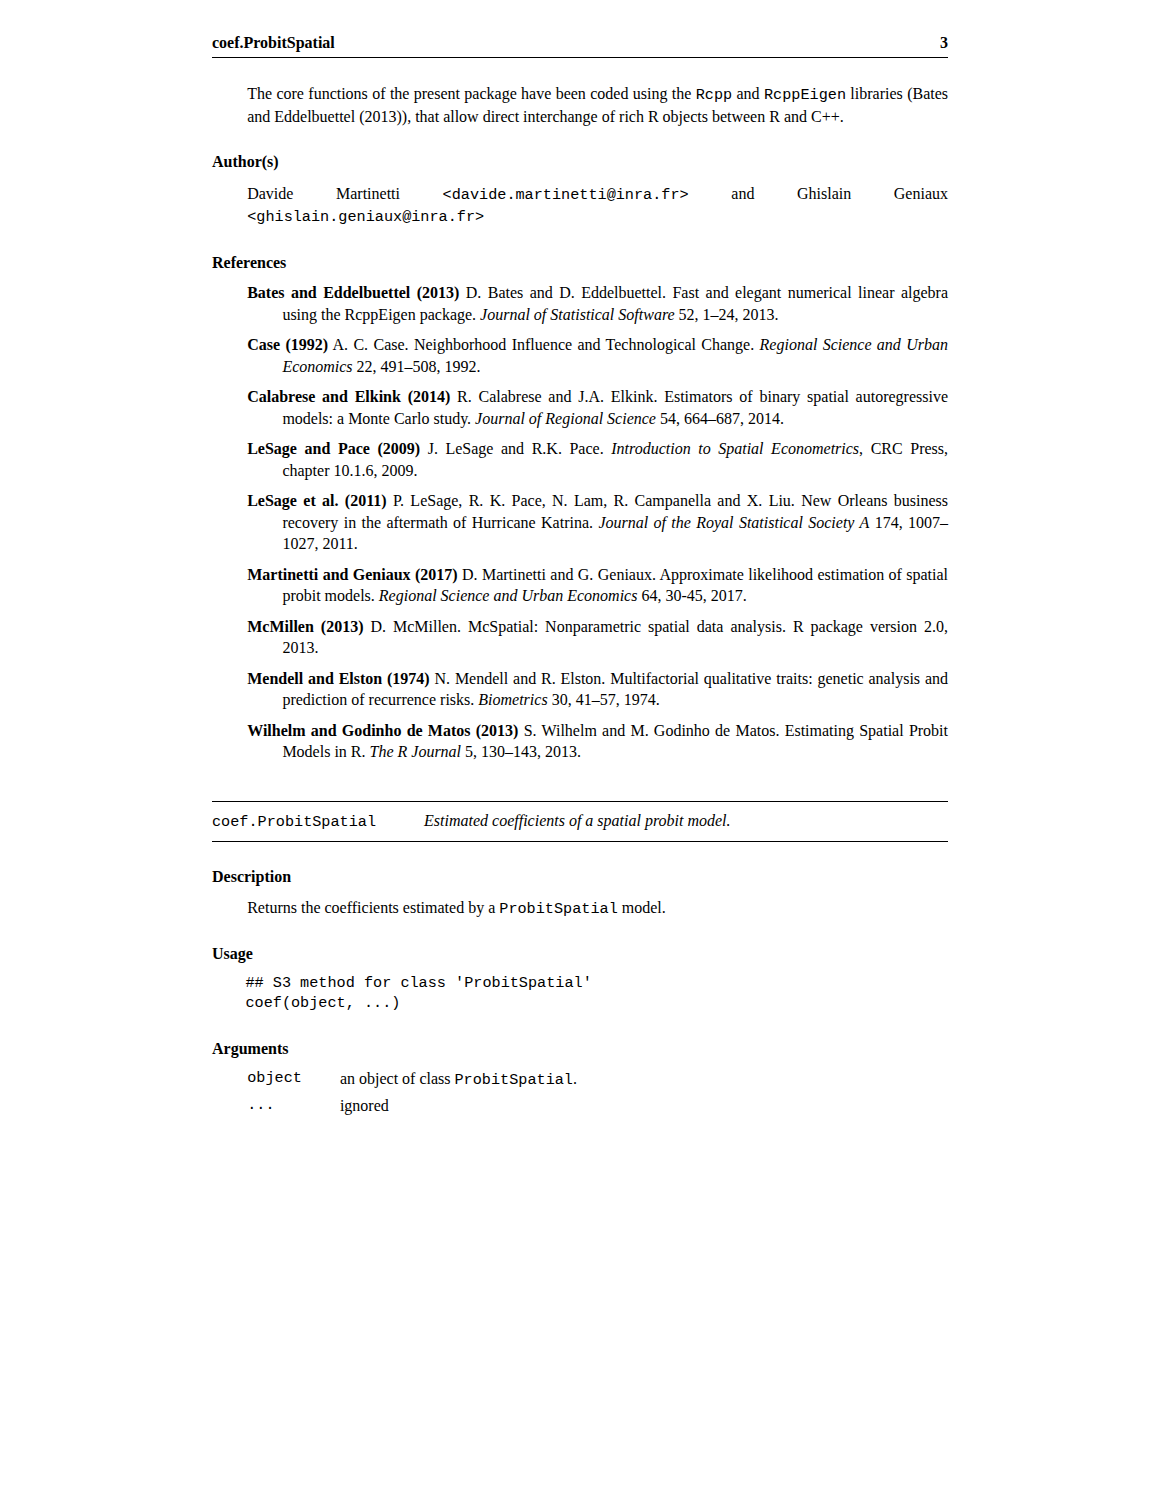coef.ProbitSpatial 3
The core functions of the present package have been coded using the Rcpp and RcppEigen libraries (Bates and Eddelbuettel (2013)), that allow direct interchange of rich R objects between R and C++.
Author(s)
Davide Martinetti <davide.martinetti@inra.fr> and Ghislain Geniaux <ghislain.geniaux@inra.fr>
References
Bates and Eddelbuettel (2013) D. Bates and D. Eddelbuettel. Fast and elegant numerical linear algebra using the RcppEigen package. Journal of Statistical Software 52, 1–24, 2013.
Case (1992) A. C. Case. Neighborhood Influence and Technological Change. Regional Science and Urban Economics 22, 491–508, 1992.
Calabrese and Elkink (2014) R. Calabrese and J.A. Elkink. Estimators of binary spatial autoregressive models: a Monte Carlo study. Journal of Regional Science 54, 664–687, 2014.
LeSage and Pace (2009) J. LeSage and R.K. Pace. Introduction to Spatial Econometrics, CRC Press, chapter 10.1.6, 2009.
LeSage et al. (2011) P. LeSage, R. K. Pace, N. Lam, R. Campanella and X. Liu. New Orleans business recovery in the aftermath of Hurricane Katrina. Journal of the Royal Statistical Society A 174, 1007–1027, 2011.
Martinetti and Geniaux (2017) D. Martinetti and G. Geniaux. Approximate likelihood estimation of spatial probit models. Regional Science and Urban Economics 64, 30-45, 2017.
McMillen (2013) D. McMillen. McSpatial: Nonparametric spatial data analysis. R package version 2.0, 2013.
Mendell and Elston (1974) N. Mendell and R. Elston. Multifactorial qualitative traits: genetic analysis and prediction of recurrence risks. Biometrics 30, 41–57, 1974.
Wilhelm and Godinho de Matos (2013) S. Wilhelm and M. Godinho de Matos. Estimating Spatial Probit Models in R. The R Journal 5, 130–143, 2013.
coef.ProbitSpatial Estimated coefficients of a spatial probit model.
Description
Returns the coefficients estimated by a ProbitSpatial model.
Usage
## S3 method for class 'ProbitSpatial'
coef(object, ...)
Arguments
| object | an object of class ProbitSpatial . |
| ... | ignored |